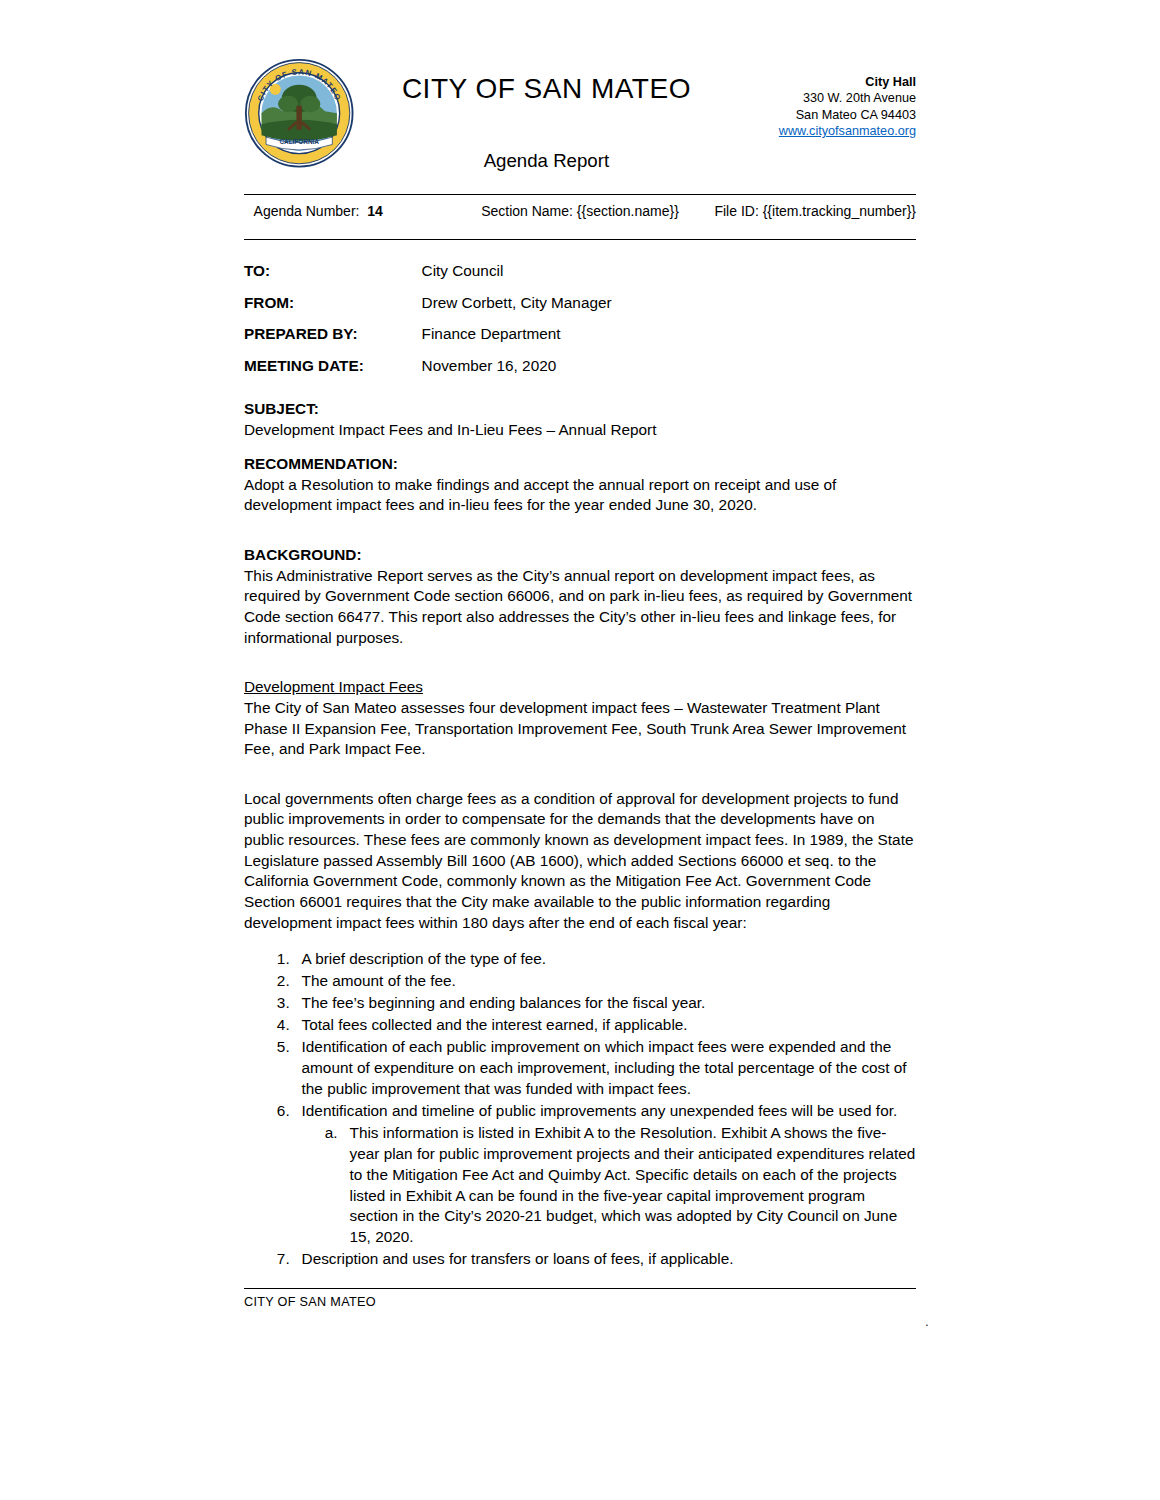CALIFORNIA CITY OF SAN MATEO
CITY OF SAN MATEO
Agenda Report
City Hall
330 W. 20th Avenue
San Mateo CA 94403
www.cityofsanmateo.org
Agenda Number: 14
Section Name: {{section.name}}
File ID: {{item.tracking_number}}
TO:
City Council
FROM:
Drew Corbett, City Manager
PREPARED BY:
Finance Department
MEETING DATE:
November 16, 2020
SUBJECT:
Development Impact Fees and In-Lieu Fees – Annual Report
RECOMMENDATION:
Adopt a Resolution to make findings and accept the annual report on receipt and use of development impact fees and in-lieu fees for the year ended June 30, 2020.
BACKGROUND:
This Administrative Report serves as the City’s annual report on development impact fees, as required by Government Code section 66006, and on park in-lieu fees, as required by Government Code section 66477. This report also addresses the City’s other in-lieu fees and linkage fees, for informational purposes.
Development Impact Fees
The City of San Mateo assesses four development impact fees – Wastewater Treatment Plant Phase II Expansion Fee, Transportation Improvement Fee, South Trunk Area Sewer Improvement Fee, and Park Impact Fee.
Local governments often charge fees as a condition of approval for development projects to fund public improvements in order to compensate for the demands that the developments have on public resources. These fees are commonly known as development impact fees. In 1989, the State Legislature passed Assembly Bill 1600 (AB 1600), which added Sections 66000 et seq. to the California Government Code, commonly known as the Mitigation Fee Act. Government Code Section 66001 requires that the City make available to the public information regarding development impact fees within 180 days after the end of each fiscal year:
A brief description of the type of fee.
The amount of the fee.
The fee’s beginning and ending balances for the fiscal year.
Total fees collected and the interest earned, if applicable.
Identification of each public improvement on which impact fees were expended and the amount of expenditure on each improvement, including the total percentage of the cost of the public improvement that was funded with impact fees.
Identification and timeline of public improvements any unexpended fees will be used for.
This information is listed in Exhibit A to the Resolution. Exhibit A shows the five-year plan for public improvement projects and their anticipated expenditures related to the Mitigation Fee Act and Quimby Act. Specific details on each of the projects listed in Exhibit A can be found in the five-year capital improvement program section in the City’s 2020-21 budget, which was adopted by City Council on June 15, 2020.
Description and uses for transfers or loans of fees, if applicable.
CITY OF SAN MATEO
.